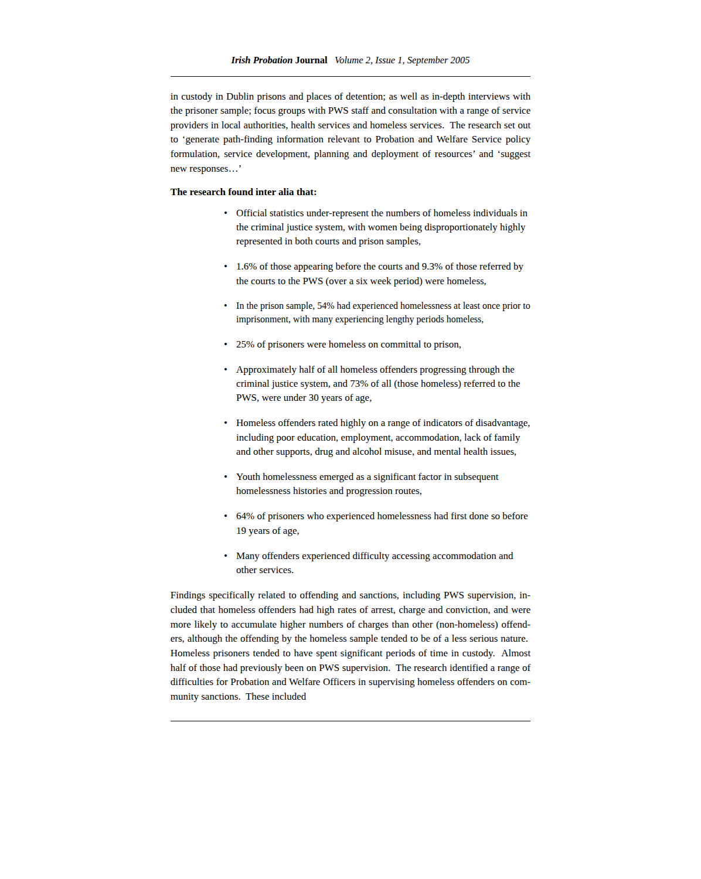Irish Probation Journal Volume 2, Issue 1, September 2005
in custody in Dublin prisons and places of detention; as well as in-depth interviews with the prisoner sample; focus groups with PWS staff and consultation with a range of service providers in local authorities, health services and homeless services. The research set out to ‘generate path-finding information relevant to Probation and Welfare Service policy formulation, service development, planning and deployment of resources’ and ‘suggest new responses…’
The research found inter alia that:
Official statistics under-represent the numbers of homeless individuals in the criminal justice system, with women being disproportionately highly represented in both courts and prison samples,
1.6% of those appearing before the courts and 9.3% of those referred by the courts to the PWS (over a six week period) were homeless,
In the prison sample, 54% had experienced homelessness at least once prior to imprisonment, with many experiencing lengthy periods homeless,
25% of prisoners were homeless on committal to prison,
Approximately half of all homeless offenders progressing through the criminal justice system, and 73% of all (those homeless) referred to the PWS, were under 30 years of age,
Homeless offenders rated highly on a range of indicators of disadvantage, including poor education, employment, accommodation, lack of family and other supports, drug and alcohol misuse, and mental health issues,
Youth homelessness emerged as a significant factor in subsequent homelessness histories and progression routes,
64% of prisoners who experienced homelessness had first done so before 19 years of age,
Many offenders experienced difficulty accessing accommodation and other services.
Findings specifically related to offending and sanctions, including PWS supervision, included that homeless offenders had high rates of arrest, charge and conviction, and were more likely to accumulate higher numbers of charges than other (non-homeless) offenders, although the offending by the homeless sample tended to be of a less serious nature. Homeless prisoners tended to have spent significant periods of time in custody. Almost half of those had previously been on PWS supervision. The research identified a range of difficulties for Probation and Welfare Officers in supervising homeless offenders on community sanctions. These included